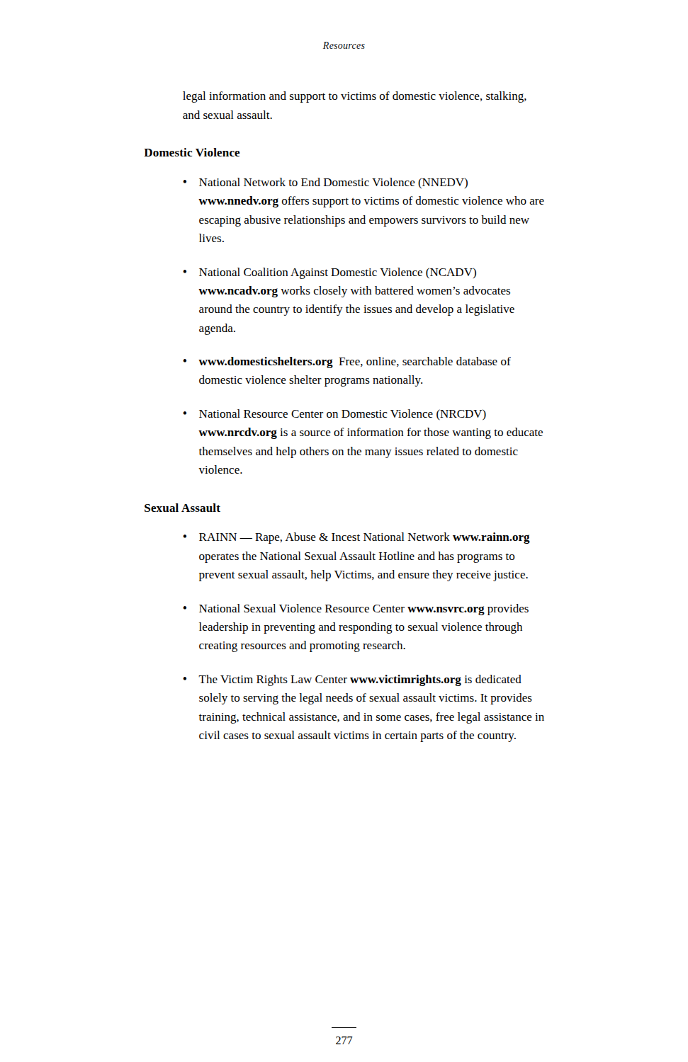Resources
legal information and support to victims of domestic violence, stalking, and sexual assault.
Domestic Violence
National Network to End Domestic Violence (NNEDV) www.nnedv.org offers support to victims of domestic violence who are escaping abusive relationships and empowers survivors to build new lives.
National Coalition Against Domestic Violence (NCADV) www.ncadv.org works closely with battered women’s advocates around the country to identify the issues and develop a legislative agenda.
www.domesticshelters.org Free, online, searchable database of domestic violence shelter programs nationally.
National Resource Center on Domestic Violence (NRCDV) www.nrcdv.org is a source of information for those wanting to educate themselves and help others on the many issues related to domestic violence.
Sexual Assault
RAINN — Rape, Abuse & Incest National Network www.rainn.org operates the National Sexual Assault Hotline and has programs to prevent sexual assault, help Victims, and ensure they receive justice.
National Sexual Violence Resource Center www.nsvrc.org provides leadership in preventing and responding to sexual violence through creating resources and promoting research.
The Victim Rights Law Center www.victimrights.org is dedicated solely to serving the legal needs of sexual assault victims. It provides training, technical assistance, and in some cases, free legal assistance in civil cases to sexual assault victims in certain parts of the country.
277